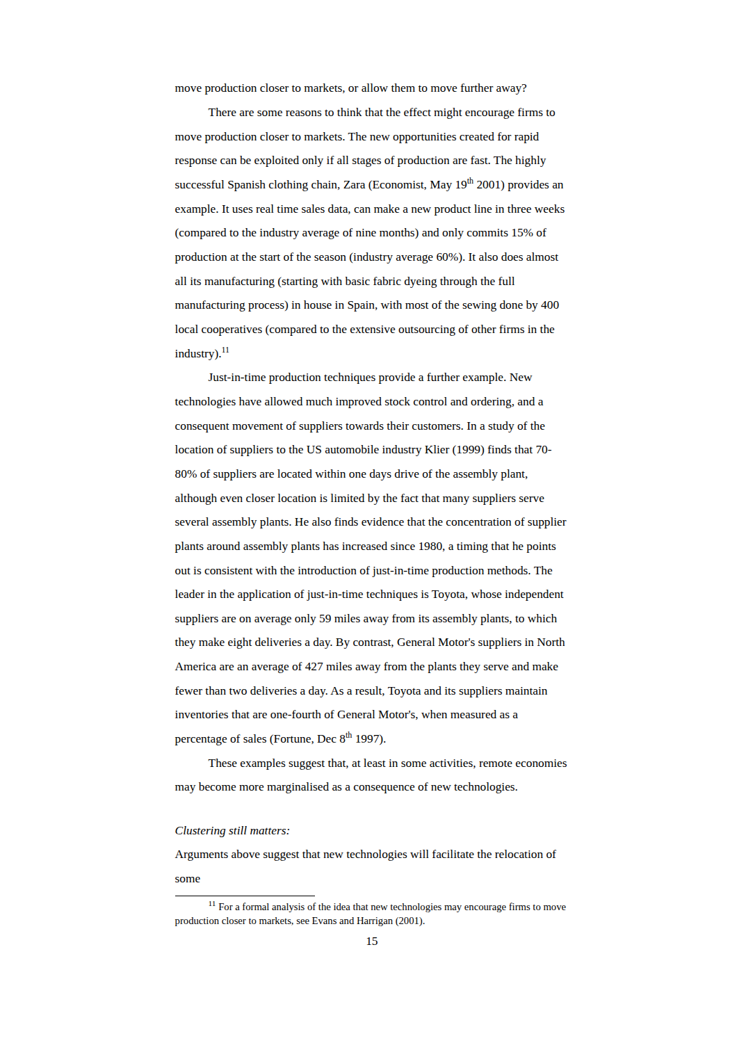move production closer to markets, or allow them to move further away?
There are some reasons to think that the effect might encourage firms to move production closer to markets. The new opportunities created for rapid response can be exploited only if all stages of production are fast. The highly successful Spanish clothing chain, Zara (Economist, May 19th 2001) provides an example. It uses real time sales data, can make a new product line in three weeks (compared to the industry average of nine months) and only commits 15% of production at the start of the season (industry average 60%). It also does almost all its manufacturing (starting with basic fabric dyeing through the full manufacturing process) in house in Spain, with most of the sewing done by 400 local cooperatives (compared to the extensive outsourcing of other firms in the industry).11
Just-in-time production techniques provide a further example. New technologies have allowed much improved stock control and ordering, and a consequent movement of suppliers towards their customers. In a study of the location of suppliers to the US automobile industry Klier (1999) finds that 70-80% of suppliers are located within one days drive of the assembly plant, although even closer location is limited by the fact that many suppliers serve several assembly plants. He also finds evidence that the concentration of supplier plants around assembly plants has increased since 1980, a timing that he points out is consistent with the introduction of just-in-time production methods. The leader in the application of just-in-time techniques is Toyota, whose independent suppliers are on average only 59 miles away from its assembly plants, to which they make eight deliveries a day. By contrast, General Motor's suppliers in North America are an average of 427 miles away from the plants they serve and make fewer than two deliveries a day. As a result, Toyota and its suppliers maintain inventories that are one-fourth of General Motor's, when measured as a percentage of sales (Fortune, Dec 8th 1997).
These examples suggest that, at least in some activities, remote economies may become more marginalised as a consequence of new technologies.
Clustering still matters:
Arguments above suggest that new technologies will facilitate the relocation of some
11 For a formal analysis of the idea that new technologies may encourage firms to move production closer to markets, see Evans and Harrigan (2001).
15